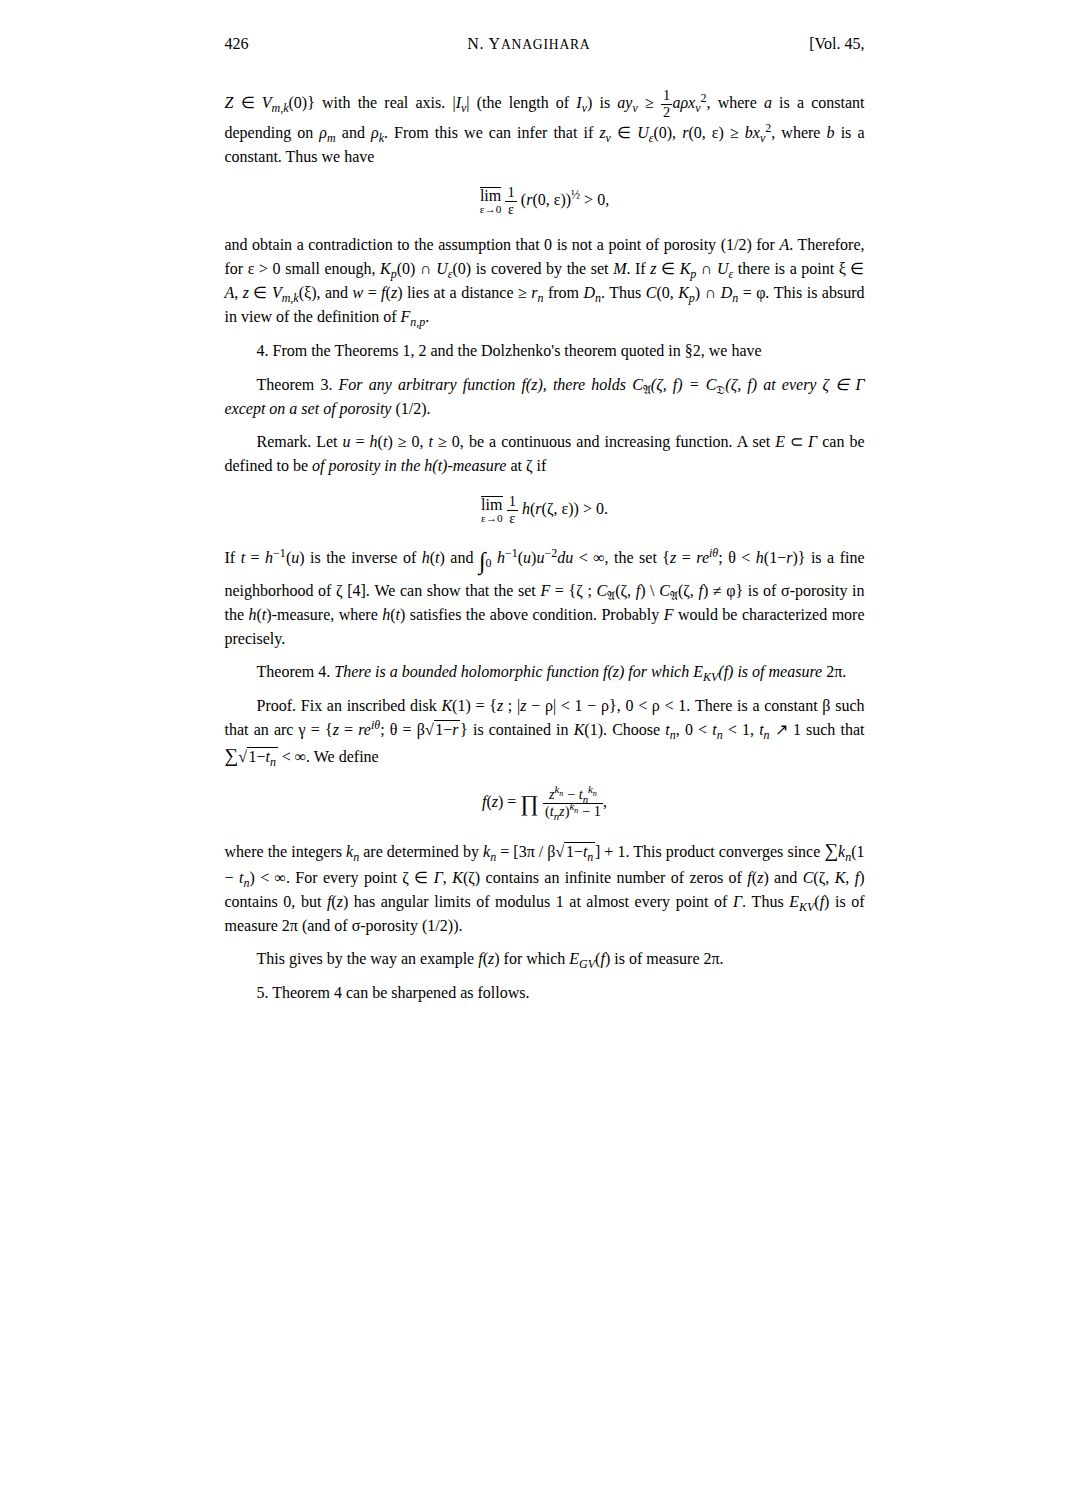426 N. YANAGIHARA [Vol. 45,
Z ∈ Vm,k(0)} with the real axis. |Iν| (the length of Iν) is ayν ≥ 12 aρxν2, where a is a constant depending on ρm and ρk. From this we can infer that if zν ∈ Uε(0), r(0, ε) ≥ bxν2, where b is a constant. Thus we have
lim ε→0 1 ε (r(0, ε))½ > 0,
and obtain a contradiction to the assumption that 0 is not a point of porosity (1/2) for A. Therefore, for ε > 0 small enough, Kp(0) ∩ Uε(0) is covered by the set M. If z ∈ Kp ∩ Uε there is a point ξ ∈ A, z ∈ Vm,k(ξ), and w = f(z) lies at a distance ≥ rn from Dn. Thus C(0, Kp) ∩ Dn = φ. This is absurd in view of the definition of Fn,p.
4. From the Theorems 1, 2 and the Dolzhenko's theorem quoted in §2, we have
Theorem 3. For any arbitrary function f(z), there holds C𝔄(ζ, f) = C𝔇(ζ, f) at every ζ ∈ Γ except on a set of porosity (1/2).
Remark. Let u = h(t) ≥ 0, t ≥ 0, be a continuous and increasing function. A set E ⊂ Γ can be defined to be of porosity in the h(t)-measure at ζ if
lim ε→0 1 ε h(r(ζ, ε)) > 0.
If t = h−1(u) is the inverse of h(t) and ∫0 h−1(u)u−2du < ∞, the set {z = reiθ; θ < h(1−r)} is a fine neighborhood of ζ [4]. We can show that the set F = {ζ ; C𝔄(ζ, f) \ C𝔄(ζ, f) ≠ φ} is of σ-porosity in the h(t)-measure, where h(t) satisfies the above condition. Probably F would be characterized more precisely.
Theorem 4. There is a bounded holomorphic function f(z) for which EKV(f) is of measure 2π.
Proof. Fix an inscribed disk K(1) = {z ; |z − ρ| < 1 − ρ}, 0 < ρ < 1. There is a constant β such that an arc γ = {z = reiθ; θ = β√1−r} is contained in K(1). Choose tn, 0 < tn < 1, tn ↗ 1 such that ∑√1−tn < ∞. We define
f(z) = ∏ zkn − tnkn(tnz)kn − 1,
where the integers kn are determined by kn = [3π / β√1−tn] + 1. This product converges since ∑kn(1 − tn) < ∞. For every point ζ ∈ Γ, K(ζ) contains an infinite number of zeros of f(z) and C(ζ, K, f) contains 0, but f(z) has angular limits of modulus 1 at almost every point of Γ. Thus EKV(f) is of measure 2π (and of σ-porosity (1/2)).
This gives by the way an example f(z) for which EGV(f) is of measure 2π.
5. Theorem 4 can be sharpened as follows.